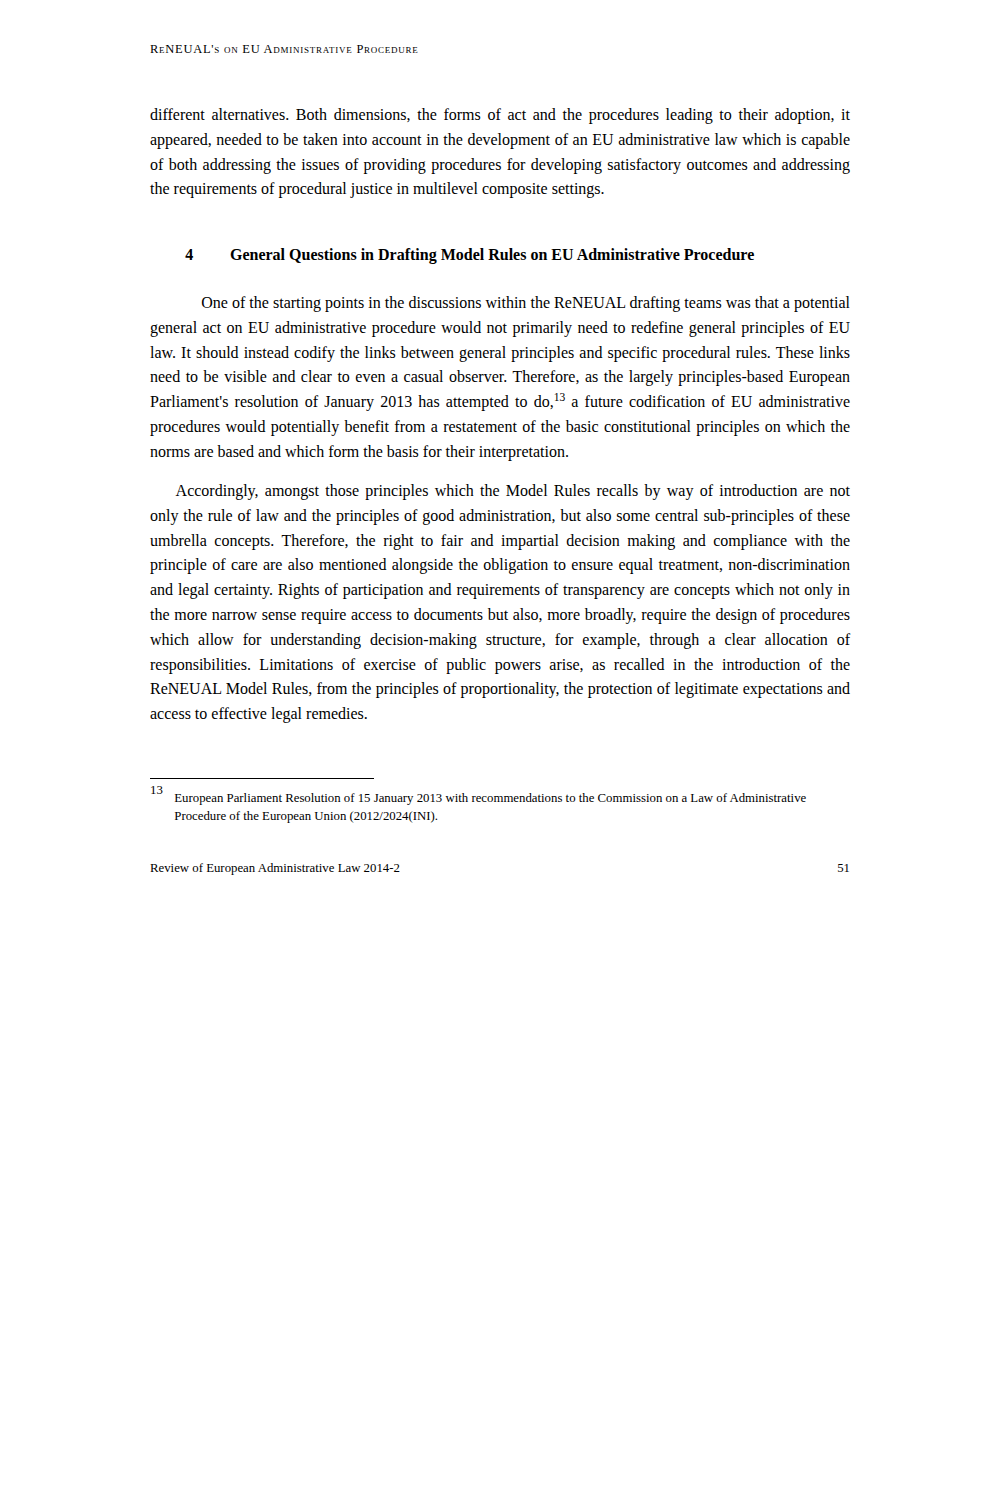ReNEUAL's on EU Administrative Procedure
different alternatives. Both dimensions, the forms of act and the procedures leading to their adoption, it appeared, needed to be taken into account in the development of an EU administrative law which is capable of both addressing the issues of providing procedures for developing satisfactory outcomes and addressing the requirements of procedural justice in multilevel composite settings.
4 General Questions in Drafting Model Rules on EU Administrative Procedure
One of the starting points in the discussions within the ReNEUAL drafting teams was that a potential general act on EU administrative procedure would not primarily need to redefine general principles of EU law. It should instead codify the links between general principles and specific procedural rules. These links need to be visible and clear to even a casual observer. Therefore, as the largely principles-based European Parliament's resolution of January 2013 has attempted to do,13 a future codification of EU administrative procedures would potentially benefit from a restatement of the basic constitutional principles on which the norms are based and which form the basis for their interpretation.
Accordingly, amongst those principles which the Model Rules recalls by way of introduction are not only the rule of law and the principles of good administration, but also some central sub-principles of these umbrella concepts. Therefore, the right to fair and impartial decision making and compliance with the principle of care are also mentioned alongside the obligation to ensure equal treatment, non-discrimination and legal certainty. Rights of participation and requirements of transparency are concepts which not only in the more narrow sense require access to documents but also, more broadly, require the design of procedures which allow for understanding decision-making structure, for example, through a clear allocation of responsibilities. Limitations of exercise of public powers arise, as recalled in the introduction of the ReNEUAL Model Rules, from the principles of proportionality, the protection of legitimate expectations and access to effective legal remedies.
13European Parliament Resolution of 15 January 2013 with recommendations to the Commission on a Law of Administrative Procedure of the European Union (2012/2024(INI).
Review of European Administrative Law 2014-2 51